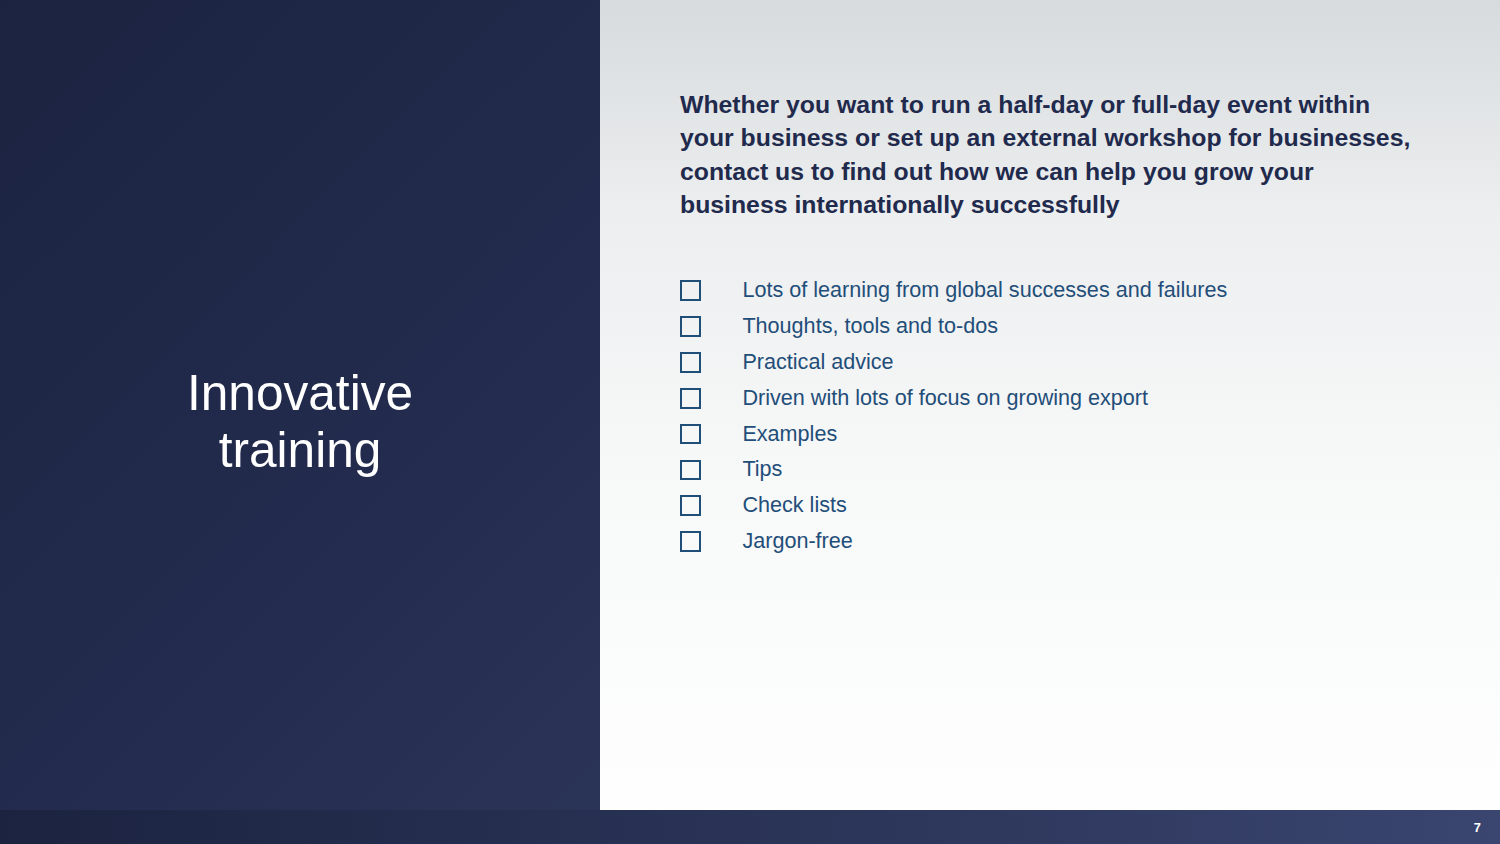Innovative
training
Whether you want to run a half-day or full-day event within your business or set up an external workshop for businesses, contact us to find out how we can help you grow your business internationally successfully
Lots of learning from global successes and failures
Thoughts, tools and to-dos
Practical advice
Driven with lots of focus on growing export
Examples
Tips
Check lists
Jargon-free
7